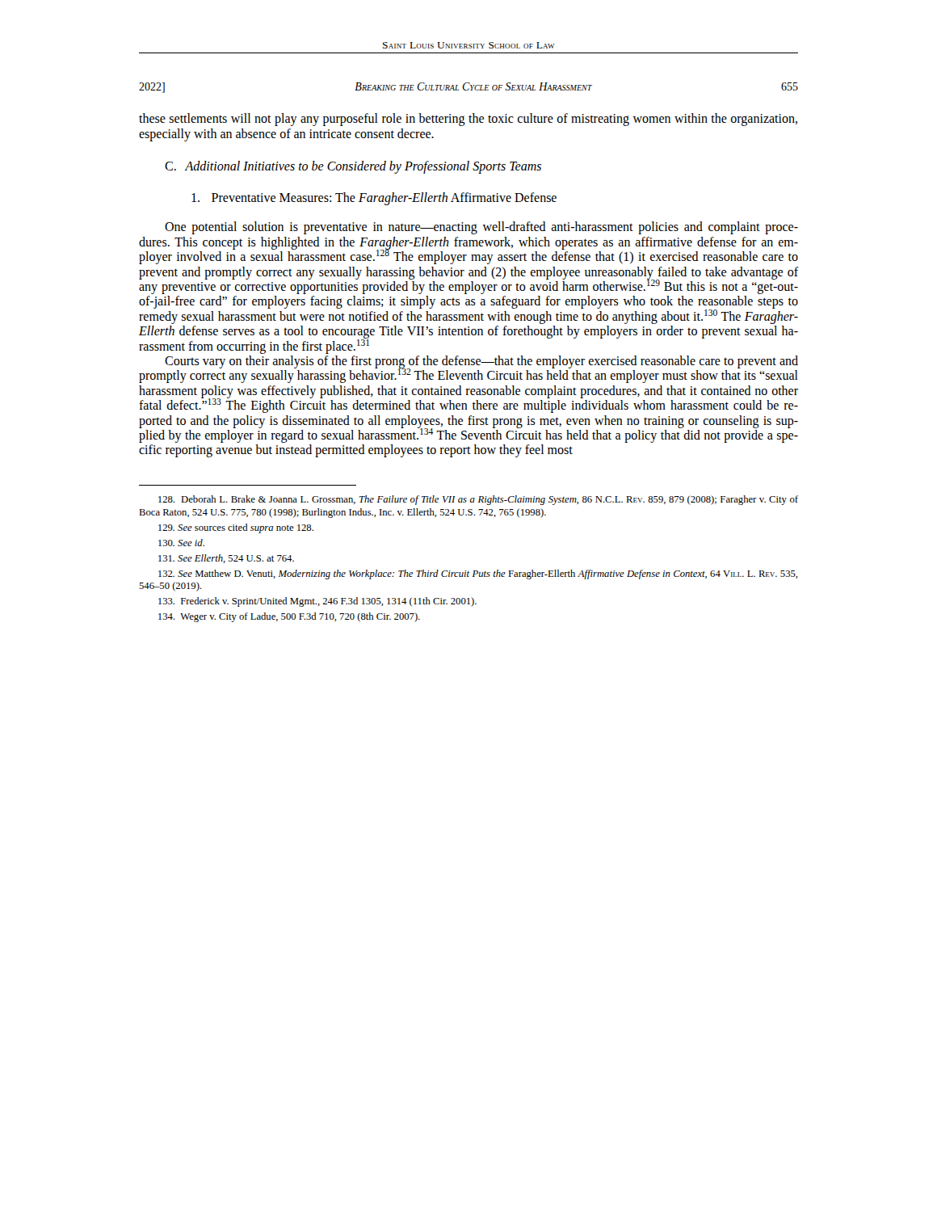Saint Louis University School of Law
2022] Breaking the Cultural Cycle of Sexual Harassment 655
these settlements will not play any purposeful role in bettering the toxic culture of mistreating women within the organization, especially with an absence of an intricate consent decree.
C. Additional Initiatives to be Considered by Professional Sports Teams
1. Preventative Measures: The Faragher-Ellerth Affirmative Defense
One potential solution is preventative in nature—enacting well-drafted anti-harassment policies and complaint procedures. This concept is highlighted in the Faragher-Ellerth framework, which operates as an affirmative defense for an employer involved in a sexual harassment case.128 The employer may assert the defense that (1) it exercised reasonable care to prevent and promptly correct any sexually harassing behavior and (2) the employee unreasonably failed to take advantage of any preventive or corrective opportunities provided by the employer or to avoid harm otherwise.129 But this is not a “get-out-of-jail-free card” for employers facing claims; it simply acts as a safeguard for employers who took the reasonable steps to remedy sexual harassment but were not notified of the harassment with enough time to do anything about it.130 The Faragher-Ellerth defense serves as a tool to encourage Title VII’s intention of forethought by employers in order to prevent sexual harassment from occurring in the first place.131
Courts vary on their analysis of the first prong of the defense—that the employer exercised reasonable care to prevent and promptly correct any sexually harassing behavior.132 The Eleventh Circuit has held that an employer must show that its “sexual harassment policy was effectively published, that it contained reasonable complaint procedures, and that it contained no other fatal defect.”133 The Eighth Circuit has determined that when there are multiple individuals whom harassment could be reported to and the policy is disseminated to all employees, the first prong is met, even when no training or counseling is supplied by the employer in regard to sexual harassment.134 The Seventh Circuit has held that a policy that did not provide a specific reporting avenue but instead permitted employees to report how they feel most
128. Deborah L. Brake & Joanna L. Grossman, The Failure of Title VII as a Rights-Claiming System, 86 N.C.L. Rev. 859, 879 (2008); Faragher v. City of Boca Raton, 524 U.S. 775, 780 (1998); Burlington Indus., Inc. v. Ellerth, 524 U.S. 742, 765 (1998).
129. See sources cited supra note 128.
130. See id.
131. See Ellerth, 524 U.S. at 764.
132. See Matthew D. Venuti, Modernizing the Workplace: The Third Circuit Puts the Faragher-Ellerth Affirmative Defense in Context, 64 Vill. L. Rev. 535, 546–50 (2019).
133. Frederick v. Sprint/United Mgmt., 246 F.3d 1305, 1314 (11th Cir. 2001).
134. Weger v. City of Ladue, 500 F.3d 710, 720 (8th Cir. 2007).